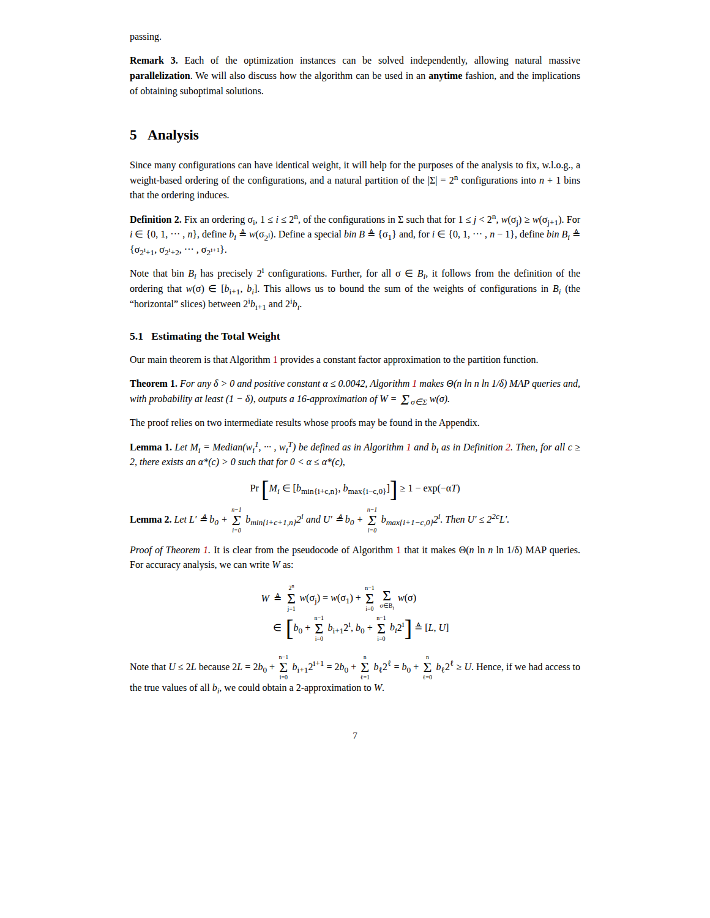passing.
Remark 3. Each of the optimization instances can be solved independently, allowing natural massive parallelization. We will also discuss how the algorithm can be used in an anytime fashion, and the implications of obtaining suboptimal solutions.
5 Analysis
Since many configurations can have identical weight, it will help for the purposes of the analysis to fix, w.l.o.g., a weight-based ordering of the configurations, and a natural partition of the |Σ| = 2n configurations into n + 1 bins that the ordering induces.
Definition 2. Fix an ordering σi, 1 ≤ i ≤ 2n, of the configurations in Σ such that for 1 ≤ j < 2n, w(σj) ≥ w(σj+1). For i ∈ {0, 1, ··· , n}, define bi ≜ w(σ2i). Define a special bin B ≜ {σ1} and, for i ∈ {0, 1, ··· , n − 1}, define bin Bi ≜ {σ2i+1, σ2i+2, ··· , σ2i+1}.
Note that bin Bi has precisely 2i configurations. Further, for all σ ∈ Bi, it follows from the definition of the ordering that w(σ) ∈ [bi+1, bi]. This allows us to bound the sum of the weights of configurations in Bi (the “horizontal” slices) between 2ibi+1 and 2ibi.
5.1 Estimating the Total Weight
Our main theorem is that Algorithm 1 provides a constant factor approximation to the partition function.
Theorem 1. For any δ > 0 and positive constant α ≤ 0.0042, Algorithm 1 makes Θ(n ln n ln 1/δ) MAP queries and, with probability at least (1 − δ), outputs a 16-approximation of W = Σσ∈Σ w(σ).
The proof relies on two intermediate results whose proofs may be found in the Appendix.
Lemma 1. Let Mi = Median(wi1, ··· , wiT) be defined as in Algorithm 1 and bi as in Definition 2. Then, for all c ≥ 2, there exists an α*(c) > 0 such that for 0 < α ≤ α*(c),
Pr [Mi ∈ [bmin{i+c,n}, bmax{i−c,0}]] ≥ 1 − exp(−αT)
Lemma 2. Let L′ ≜ b0 + n−1 Σi=0 bmin{i+c+1,n}2i and U′ ≜ b0 + n−1 Σi=0 bmax{i+1−c,0}2i. Then U′ ≤ 22cL′.
Proof of Theorem 1. It is clear from the pseudocode of Algorithm 1 that it makes Θ(n ln n ln 1/δ) MAP queries. For accuracy analysis, we can write W as:
| W | ≜ | 2 n Σ j=1 w (σ j ) = w (σ 1 ) + n−1 Σ i=0 Σ σ∈B i w (σ) |
| | ∈ | [ b 0 + n−1 Σ i=0 b i+1 2 i , b 0 + n−1 Σ i=0 b i 2 i ] ≜ [ L , U ] |
Note that U ≤ 2L because 2L = 2b0 + n−1 Σi=0 bi+12i+1 = 2b0 + nΣℓ=1 bℓ2ℓ = b0 + nΣℓ=0 bℓ2ℓ ≥ U. Hence, if we had access to the true values of all bi, we could obtain a 2-approximation to W.
7